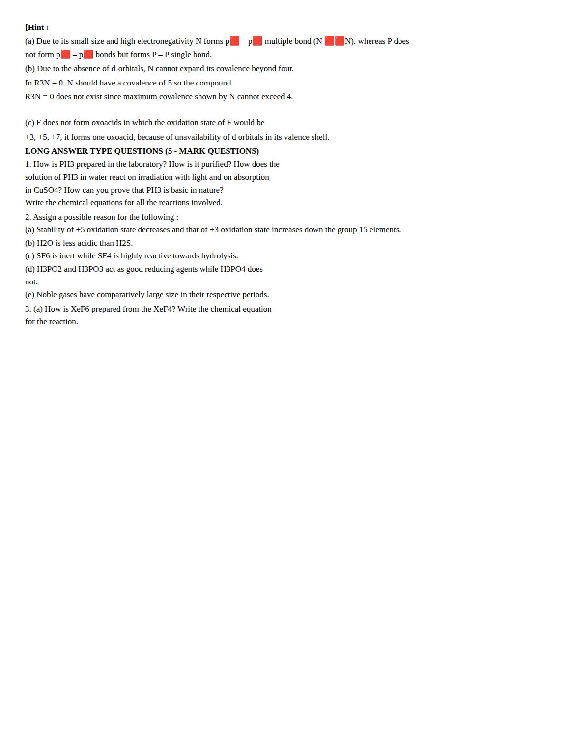[Hint :
(a) Due to its small size and high electronegativity N forms p🟥 – p🟥 multiple bond (N 🟥🟥N). whereas P does not form p🟥 – p🟥 bonds but forms P – P single bond.
(b) Due to the absence of d-orbitals, N cannot expand its covalence beyond four.
In R3N = 0, N should have a covalence of 5 so the compound
R3N = 0 does not exist since maximum covalence shown by N cannot exceed 4.
(c) F does not form oxoacids in which the oxidation state of F would be
+3, +5, +7, it forms one oxoacid, because of unavailability of d orbitals in its valence shell.
LONG ANSWER TYPE QUESTIONS (5 - MARK QUESTIONS)
1. How is PH3 prepared in the laboratory? How is it purified? How does the
solution of PH3 in water react on irradiation with light and on absorption
in CuSO4? How can you prove that PH3 is basic in nature?
Write the chemical equations for all the reactions involved.
2. Assign a possible reason for the following :
(a) Stability of +5 oxidation state decreases and that of +3 oxidation state increases down the group 15 elements.
(b) H2O is less acidic than H2S.
(c) SF6 is inert while SF4 is highly reactive towards hydrolysis.
(d) H3PO2 and H3PO3 act as good reducing agents while H3PO4 does
not.
(e) Noble gases have comparatively large size in their respective periods.
3. (a) How is XeF6 prepared from the XeF4? Write the chemical equation
for the reaction.